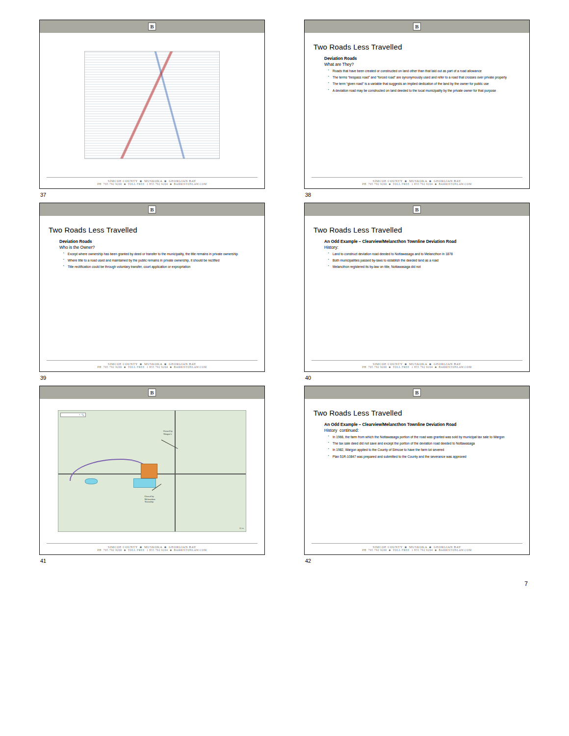B
SIMCOE COUNTY ■ MUSKOKA ■ GEORGIAN BAY
PH 705 792 9200 ■ TOLL FREE 1 855 792 9204 ■ BARRISTONLAW.COM
37
B
Two Roads Less Travelled
Deviation Roads
What are They?
Roads that have been created or constructed on land other than that laid out as part of a road allowance
The terms “trespass road” and “forced road” are synonymously used and refer to a road that crosses over private property
The term “given road” is a variable that suggests an implied dedication of the land by the owner for public use
A deviation road may be constructed on land deeded to the local municipality by the private owner for that purpose
SIMCOE COUNTY ■ MUSKOKA ■ GEORGIAN BAY
PH 705 792 9200 ■ TOLL FREE 1 855 792 9204 ■ BARRISTONLAW.COM
38
B
Two Roads Less Travelled
Deviation Roads
Who is the Owner?
Except where ownership has been granted by deed or transfer to the municipality, the title remains in private ownership
Where title to a road used and maintained by the public remains in private ownership, it should be rectified
Title rectification could be through voluntary transfer, court application or expropriation
SIMCOE COUNTY ■ MUSKOKA ■ GEORGIAN BAY
PH 705 792 9200 ■ TOLL FREE 1 855 792 9204 ■ BARRISTONLAW.COM
39
B
Two Roads Less Travelled
An Odd Example – Clearview/Melancthon Townline Deviation Road
History:
Land to construct deviation road deeded to Nottawasaga and to Melancthon in 1878
Both municipalities passed by-laws to establish the deeded land as a road
Melancthon registered its by-law on title, Nottawasaga did not
SIMCOE COUNTY ■ MUSKOKA ■ GEORGIAN BAY
PH 705 792 9200 ■ TOLL FREE 1 855 792 9204 ■ BARRISTONLAW.COM
40
B
☓🔍
Owned by
Wargon’s
Owned by
Melancthon
Township
10 m
SIMCOE COUNTY ■ MUSKOKA ■ GEORGIAN BAY
PH 705 792 9200 ■ TOLL FREE 1 855 792 9204 ■ BARRISTONLAW.COM
41
B
Two Roads Less Travelled
An Odd Example – Clearview/Melancthon Townline Deviation Road
History continued:
In 1966, the farm from which the Nottawasaga portion of the road was granted was sold by municipal tax sale to Wargon
The tax sale deed did not save and except the portion of the deviation road deeded to Nottawasaga
In 1982, Wargon applied to the County of Simcoe to have the farm lot severed
Plan 51R-10847 was prepared and submitted to the County and the severance was approved
SIMCOE COUNTY ■ MUSKOKA ■ GEORGIAN BAY
PH 705 792 9200 ■ TOLL FREE 1 855 792 9204 ■ BARRISTONLAW.COM
42
7